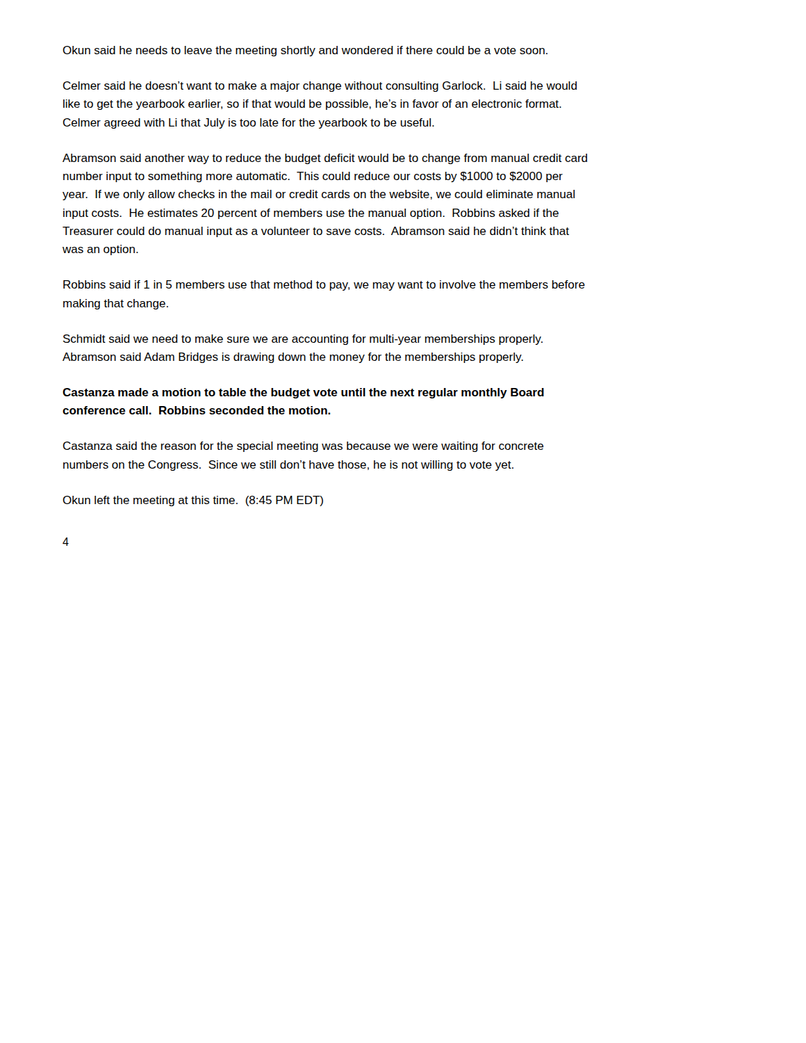Okun said he needs to leave the meeting shortly and wondered if there could be a vote soon.
Celmer said he doesn’t want to make a major change without consulting Garlock. Li said he would like to get the yearbook earlier, so if that would be possible, he’s in favor of an electronic format. Celmer agreed with Li that July is too late for the yearbook to be useful.
Abramson said another way to reduce the budget deficit would be to change from manual credit card number input to something more automatic. This could reduce our costs by $1000 to $2000 per year. If we only allow checks in the mail or credit cards on the website, we could eliminate manual input costs. He estimates 20 percent of members use the manual option. Robbins asked if the Treasurer could do manual input as a volunteer to save costs. Abramson said he didn’t think that was an option.
Robbins said if 1 in 5 members use that method to pay, we may want to involve the members before making that change.
Schmidt said we need to make sure we are accounting for multi-year memberships properly. Abramson said Adam Bridges is drawing down the money for the memberships properly.
Castanza made a motion to table the budget vote until the next regular monthly Board conference call. Robbins seconded the motion.
Castanza said the reason for the special meeting was because we were waiting for concrete numbers on the Congress. Since we still don’t have those, he is not willing to vote yet.
Okun left the meeting at this time. (8:45 PM EDT)
4